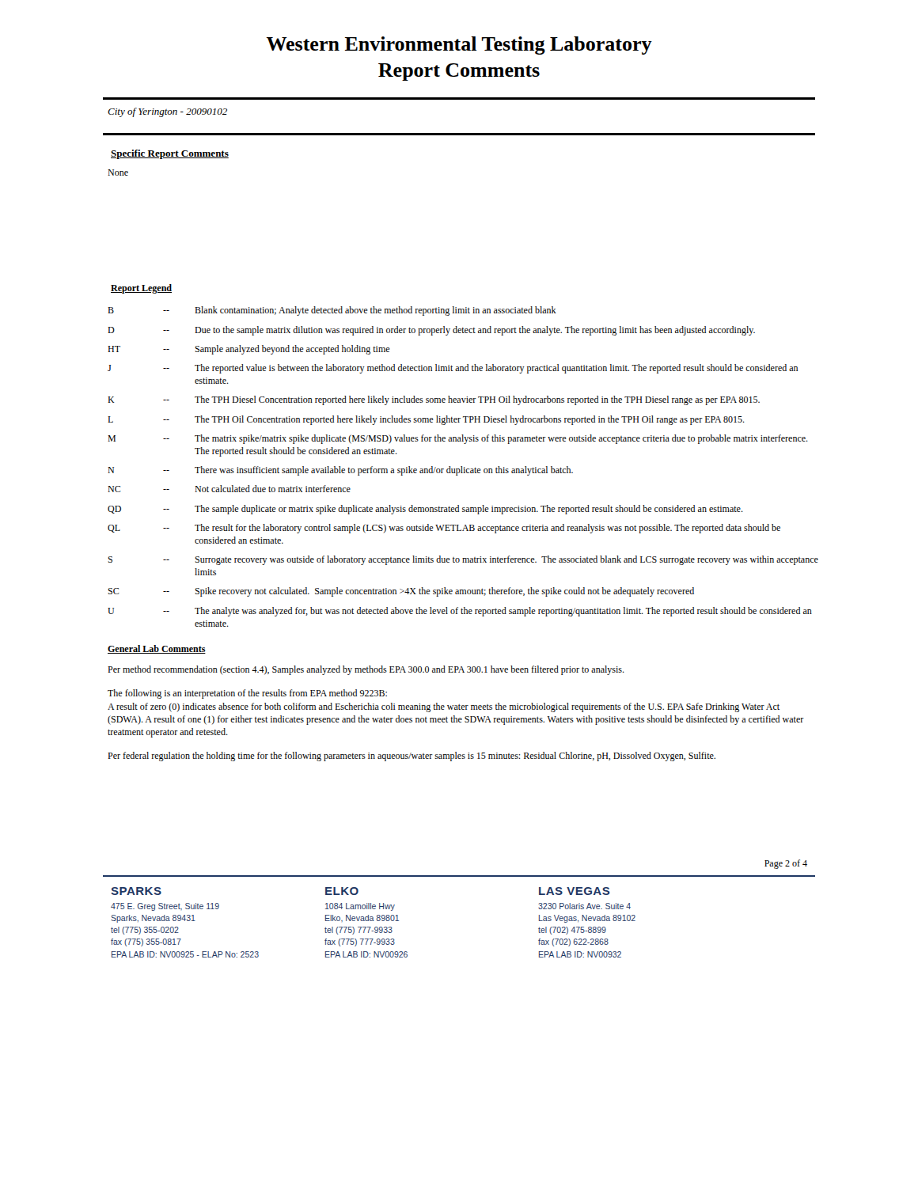Western Environmental Testing LaboratoryReport Comments
City of Yerington - 20090102
Specific Report Comments
None
Report Legend
| B | -- | Blank contamination; Analyte detected above the method reporting limit in an associated blank |
| D | -- | Due to the sample matrix dilution was required in order to properly detect and report the analyte. The reporting limit has been adjusted accordingly. |
| HT | -- | Sample analyzed beyond the accepted holding time |
| J | -- | The reported value is between the laboratory method detection limit and the laboratory practical quantitation limit. The reported result should be considered an estimate. |
| K | -- | The TPH Diesel Concentration reported here likely includes some heavier TPH Oil hydrocarbons reported in the TPH Diesel range as per EPA 8015. |
| L | -- | The TPH Oil Concentration reported here likely includes some lighter TPH Diesel hydrocarbons reported in the TPH Oil range as per EPA 8015. |
| M | -- | The matrix spike/matrix spike duplicate (MS/MSD) values for the analysis of this parameter were outside acceptance criteria due to probable matrix interference. The reported result should be considered an estimate. |
| N | -- | There was insufficient sample available to perform a spike and/or duplicate on this analytical batch. |
| NC | -- | Not calculated due to matrix interference |
| QD | -- | The sample duplicate or matrix spike duplicate analysis demonstrated sample imprecision. The reported result should be considered an estimate. |
| QL | -- | The result for the laboratory control sample (LCS) was outside WETLAB acceptance criteria and reanalysis was not possible. The reported data should be considered an estimate. |
| S | -- | Surrogate recovery was outside of laboratory acceptance limits due to matrix interference. The associated blank and LCS surrogate recovery was within acceptance limits |
| SC | -- | Spike recovery not calculated. Sample concentration >4X the spike amount; therefore, the spike could not be adequately recovered |
| U | -- | The analyte was analyzed for, but was not detected above the level of the reported sample reporting/quantitation limit. The reported result should be considered an estimate. |
General Lab Comments
Per method recommendation (section 4.4), Samples analyzed by methods EPA 300.0 and EPA 300.1 have been filtered prior to analysis.
The following is an interpretation of the results from EPA method 9223B:
A result of zero (0) indicates absence for both coliform and Escherichia coli meaning the water meets the microbiological requirements of the U.S. EPA Safe Drinking Water Act (SDWA). A result of one (1) for either test indicates presence and the water does not meet the SDWA requirements. Waters with positive tests should be disinfected by a certified water treatment operator and retested.
Per federal regulation the holding time for the following parameters in aqueous/water samples is 15 minutes: Residual Chlorine, pH, Dissolved Oxygen, Sulfite.
Page 2 of 4
SPARKS
475 E. Greg Street, Suite 119
Sparks, Nevada 89431
tel (775) 355-0202
fax (775) 355-0817
EPA LAB ID: NV00925 - ELAP No: 2523
ELKO
1084 Lamoille Hwy
Elko, Nevada 89801
tel (775) 777-9933
fax (775) 777-9933
EPA LAB ID: NV00926
LAS VEGAS
3230 Polaris Ave. Suite 4
Las Vegas, Nevada 89102
tel (702) 475-8899
fax (702) 622-2868
EPA LAB ID: NV00932